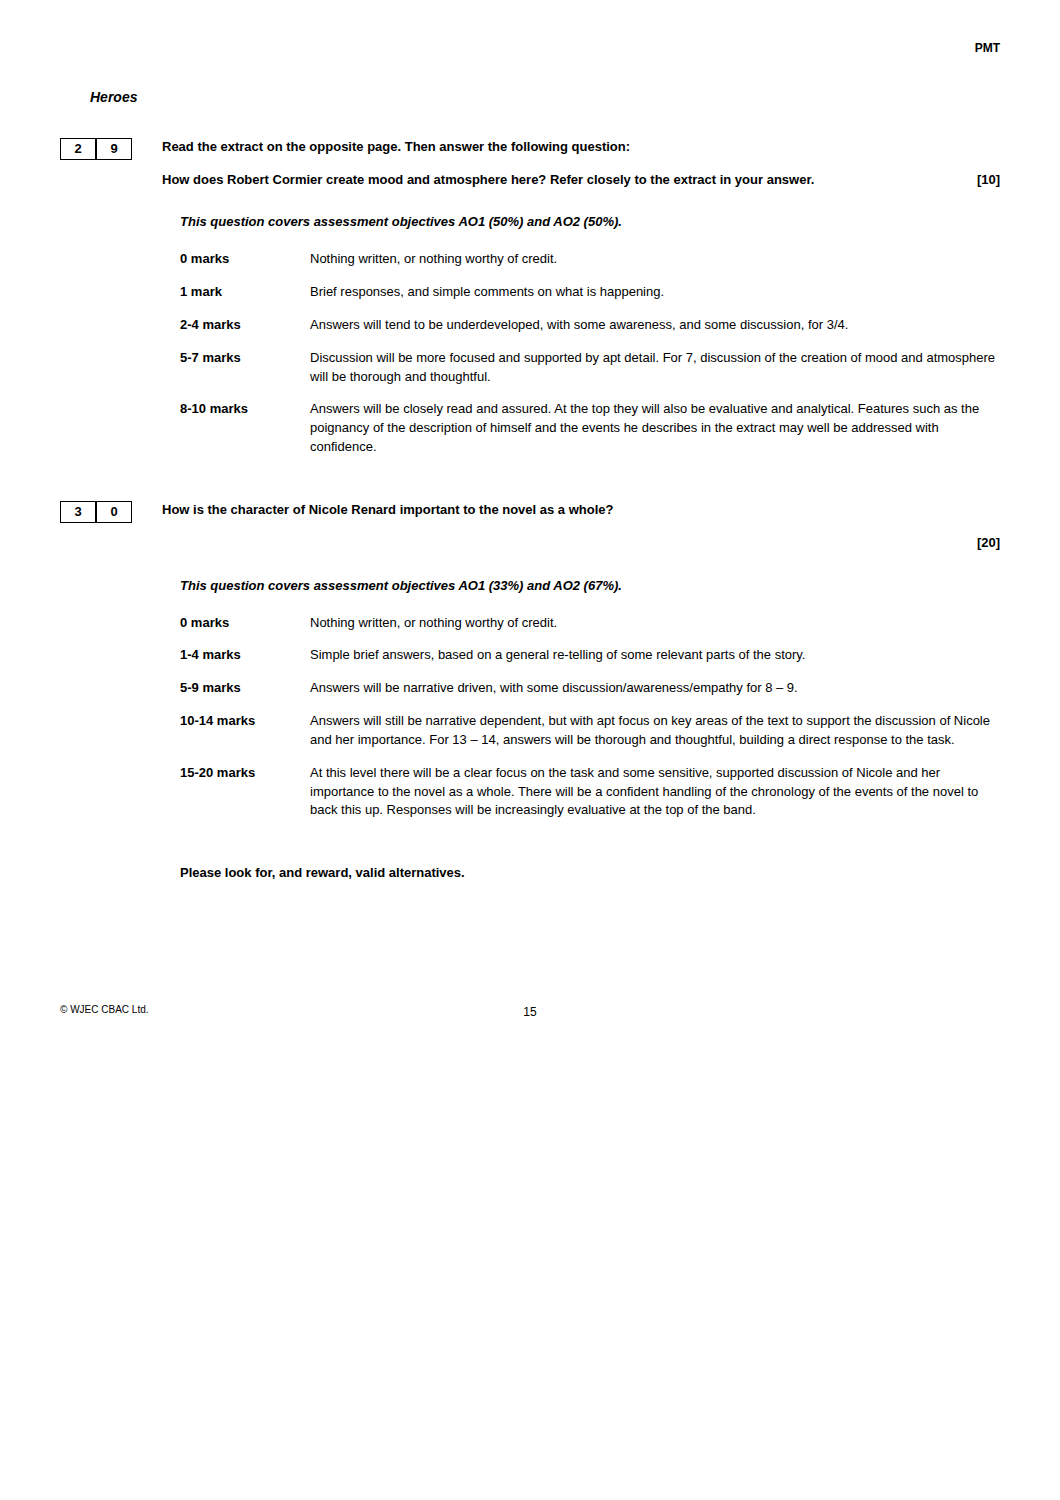PMT
Heroes
29
Read the extract on the opposite page. Then answer the following question:
How does Robert Cormier create mood and atmosphere here? Refer closely to the extract in your answer. [10]
This question covers assessment objectives AO1 (50%) and AO2 (50%).
| 0 marks | Nothing written, or nothing worthy of credit. |
| 1 mark | Brief responses, and simple comments on what is happening. |
| 2-4 marks | Answers will tend to be underdeveloped, with some awareness, and some discussion, for 3/4. |
| 5-7 marks | Discussion will be more focused and supported by apt detail. For 7, discussion of the creation of mood and atmosphere will be thorough and thoughtful. |
| 8-10 marks | Answers will be closely read and assured. At the top they will also be evaluative and analytical. Features such as the poignancy of the description of himself and the events he describes in the extract may well be addressed with confidence. |
30
How is the character of Nicole Renard important to the novel as a whole?
[20]
This question covers assessment objectives AO1 (33%) and AO2 (67%).
| 0 marks | Nothing written, or nothing worthy of credit. |
| 1-4 marks | Simple brief answers, based on a general re-telling of some relevant parts of the story. |
| 5-9 marks | Answers will be narrative driven, with some discussion/awareness/empathy for 8 – 9. |
| 10-14 marks | Answers will still be narrative dependent, but with apt focus on key areas of the text to support the discussion of Nicole and her importance. For 13 – 14, answers will be thorough and thoughtful, building a direct response to the task. |
| 15-20 marks | At this level there will be a clear focus on the task and some sensitive, supported discussion of Nicole and her importance to the novel as a whole. There will be a confident handling of the chronology of the events of the novel to back this up. Responses will be increasingly evaluative at the top of the band. |
Please look for, and reward, valid alternatives.
© WJEC CBAC Ltd.
15